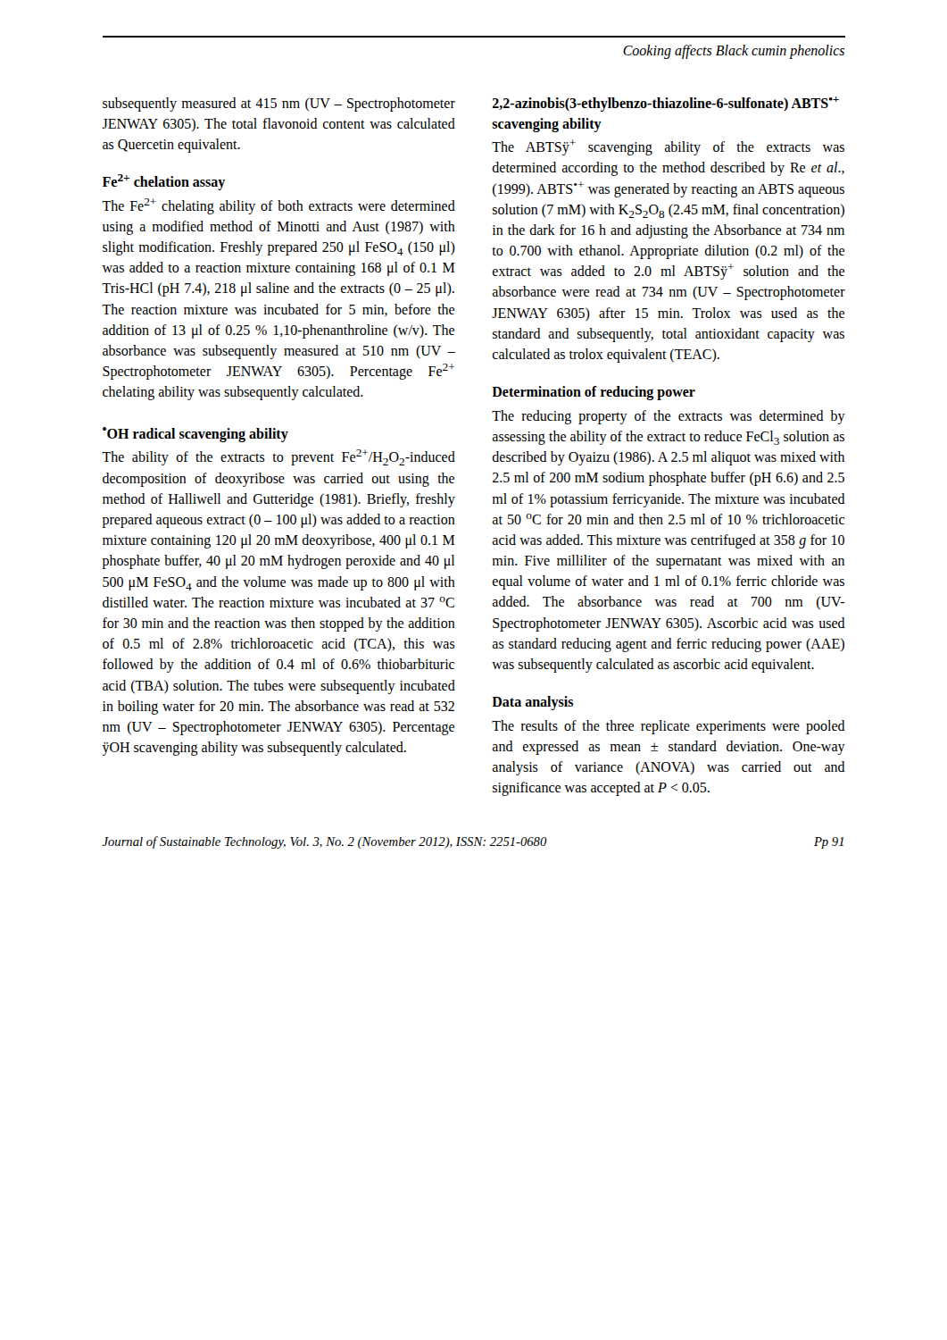Cooking affects Black cumin phenolics
subsequently measured at 415 nm (UV – Spectrophotometer JENWAY 6305). The total flavonoid content was calculated as Quercetin equivalent.
Fe2+ chelation assay
The Fe2+ chelating ability of both extracts were determined using a modified method of Minotti and Aust (1987) with slight modification. Freshly prepared 250 μl FeSO4 (150 μl) was added to a reaction mixture containing 168 μl of 0.1 M Tris-HCl (pH 7.4), 218 μl saline and the extracts (0 – 25 μl). The reaction mixture was incubated for 5 min, before the addition of 13 μl of 0.25 % 1,10-phenanthroline (w/v). The absorbance was subsequently measured at 510 nm (UV – Spectrophotometer JENWAY 6305). Percentage Fe2+ chelating ability was subsequently calculated.
•OH radical scavenging ability
The ability of the extracts to prevent Fe2+/H2O2-induced decomposition of deoxyribose was carried out using the method of Halliwell and Gutteridge (1981). Briefly, freshly prepared aqueous extract (0 – 100 μl) was added to a reaction mixture containing 120 μl 20 mM deoxyribose, 400 μl 0.1 M phosphate buffer, 40 μl 20 mM hydrogen peroxide and 40 μl 500 μM FeSO4 and the volume was made up to 800 μl with distilled water. The reaction mixture was incubated at 37 oC for 30 min and the reaction was then stopped by the addition of 0.5 ml of 2.8% trichloroacetic acid (TCA), this was followed by the addition of 0.4 ml of 0.6% thiobarbituric acid (TBA) solution. The tubes were subsequently incubated in boiling water for 20 min. The absorbance was read at 532 nm (UV – Spectrophotometer JENWAY 6305). Percentage ÿOH scavenging ability was subsequently calculated.
2,2-azinobis(3-ethylbenzo-thiazoline-6-sulfonate) ABTS•+ scavenging ability
The ABTSÿ+ scavenging ability of the extracts was determined according to the method described by Re et al., (1999). ABTS•+ was generated by reacting an ABTS aqueous solution (7 mM) with K2S2O8 (2.45 mM, final concentration) in the dark for 16 h and adjusting the Absorbance at 734 nm to 0.700 with ethanol. Appropriate dilution (0.2 ml) of the extract was added to 2.0 ml ABTSÿ+ solution and the absorbance were read at 734 nm (UV – Spectrophotometer JENWAY 6305) after 15 min. Trolox was used as the standard and subsequently, total antioxidant capacity was calculated as trolox equivalent (TEAC).
Determination of reducing power
The reducing property of the extracts was determined by assessing the ability of the extract to reduce FeCl3 solution as described by Oyaizu (1986). A 2.5 ml aliquot was mixed with 2.5 ml of 200 mM sodium phosphate buffer (pH 6.6) and 2.5 ml of 1% potassium ferricyanide. The mixture was incubated at 50 oC for 20 min and then 2.5 ml of 10 % trichloroacetic acid was added. This mixture was centrifuged at 358 g for 10 min. Five milliliter of the supernatant was mixed with an equal volume of water and 1 ml of 0.1% ferric chloride was added. The absorbance was read at 700 nm (UV-Spectrophotometer JENWAY 6305). Ascorbic acid was used as standard reducing agent and ferric reducing power (AAE) was subsequently calculated as ascorbic acid equivalent.
Data analysis
The results of the three replicate experiments were pooled and expressed as mean ± standard deviation. One-way analysis of variance (ANOVA) was carried out and significance was accepted at P < 0.05.
Journal of Sustainable Technology, Vol. 3, No. 2 (November 2012), ISSN: 2251-0680 Pp 91